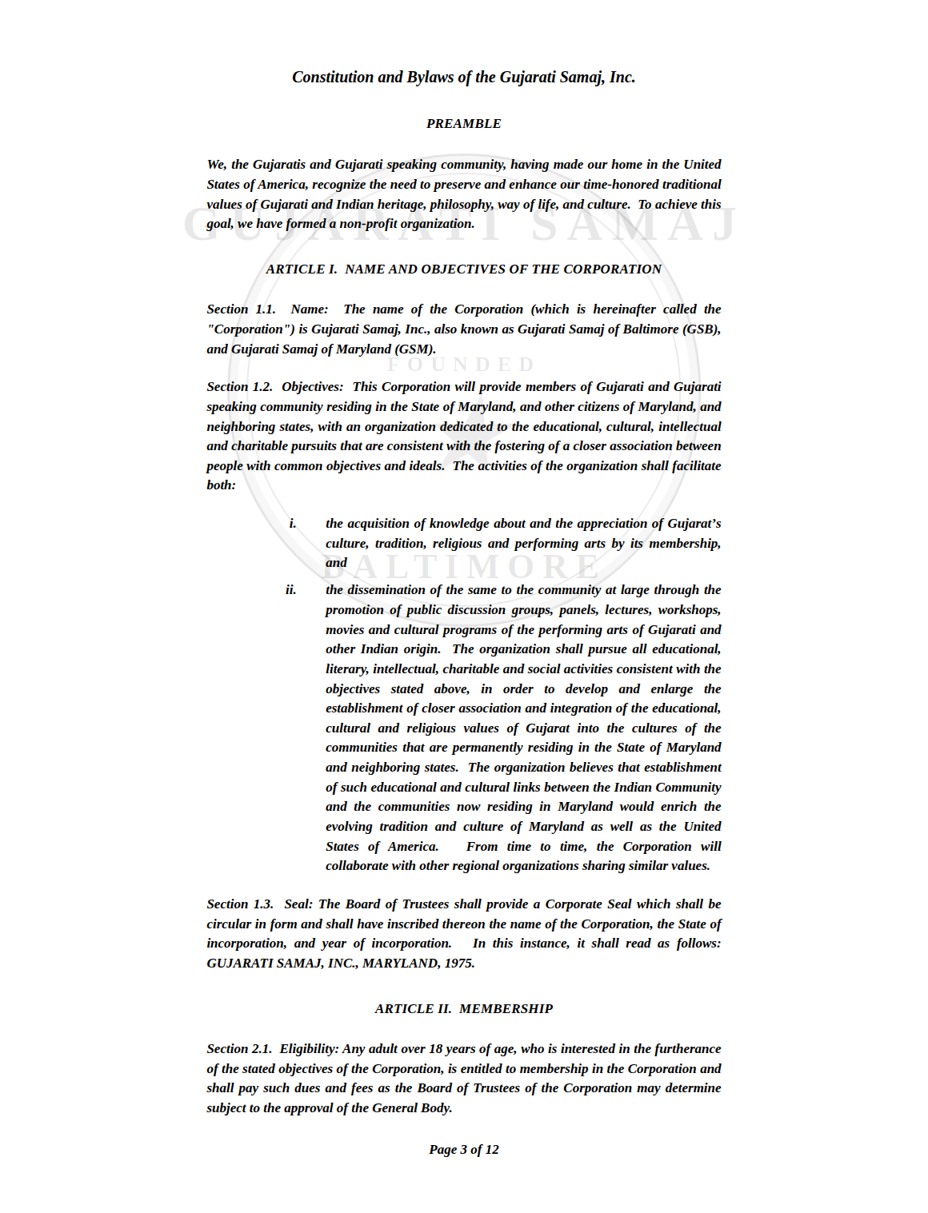GUJARATI SAMAJ
FOUNDED
★
BALTIMORE
Constitution and Bylaws of the Gujarati Samaj, Inc.
PREAMBLE
We, the Gujaratis and Gujarati speaking community, having made our home in the United States of America, recognize the need to preserve and enhance our time-honored traditional values of Gujarati and Indian heritage, philosophy, way of life, and culture. To achieve this goal, we have formed a non-profit organization.
ARTICLE I. NAME AND OBJECTIVES OF THE CORPORATION
Section 1.1. Name: The name of the Corporation (which is hereinafter called the "Corporation") is Gujarati Samaj, Inc., also known as Gujarati Samaj of Baltimore (GSB), and Gujarati Samaj of Maryland (GSM).
Section 1.2. Objectives: This Corporation will provide members of Gujarati and Gujarati speaking community residing in the State of Maryland, and other citizens of Maryland, and neighboring states, with an organization dedicated to the educational, cultural, intellectual and charitable pursuits that are consistent with the fostering of a closer association between people with common objectives and ideals. The activities of the organization shall facilitate both:
i. the acquisition of knowledge about and the appreciation of Gujaratʼs culture, tradition, religious and performing arts by its membership, and
ii. the dissemination of the same to the community at large through the promotion of public discussion groups, panels, lectures, workshops, movies and cultural programs of the performing arts of Gujarati and other Indian origin. The organization shall pursue all educational, literary, intellectual, charitable and social activities consistent with the objectives stated above, in order to develop and enlarge the establishment of closer association and integration of the educational, cultural and religious values of Gujarat into the cultures of the communities that are permanently residing in the State of Maryland and neighboring states. The organization believes that establishment of such educational and cultural links between the Indian Community and the communities now residing in Maryland would enrich the evolving tradition and culture of Maryland as well as the United States of America. From time to time, the Corporation will collaborate with other regional organizations sharing similar values.
Section 1.3. Seal: The Board of Trustees shall provide a Corporate Seal which shall be circular in form and shall have inscribed thereon the name of the Corporation, the State of incorporation, and year of incorporation. In this instance, it shall read as follows: GUJARATI SAMAJ, INC., MARYLAND, 1975.
ARTICLE II. MEMBERSHIP
Section 2.1. Eligibility: Any adult over 18 years of age, who is interested in the furtherance of the stated objectives of the Corporation, is entitled to membership in the Corporation and shall pay such dues and fees as the Board of Trustees of the Corporation may determine subject to the approval of the General Body.
Page 3 of 12